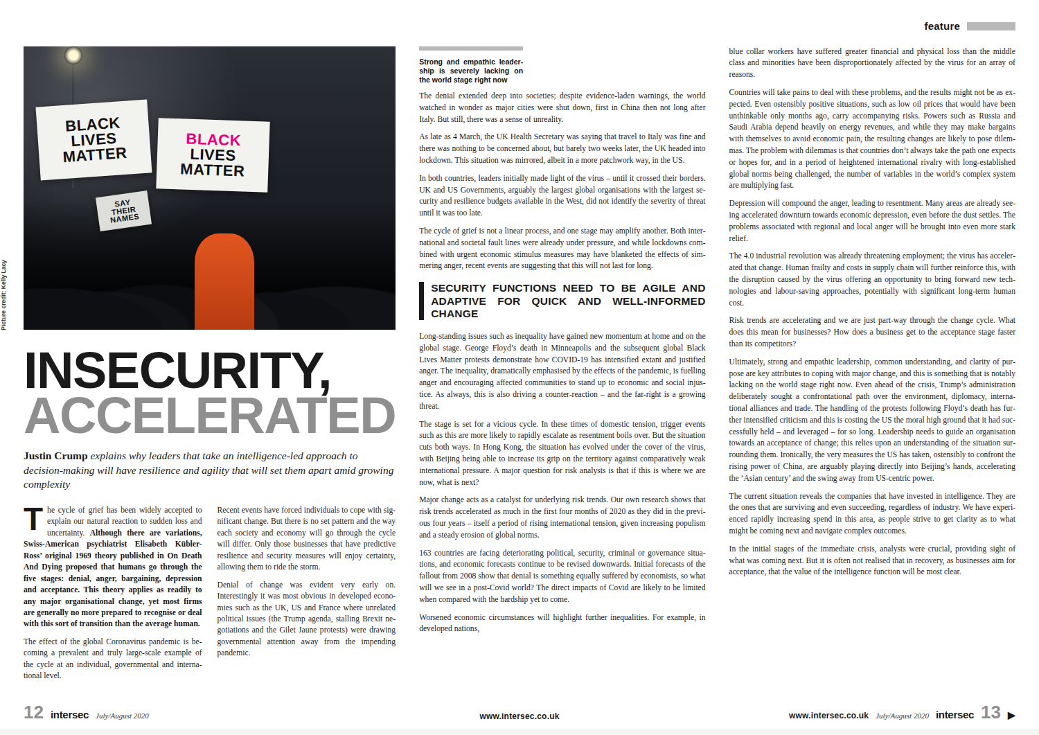feature
Black Lives Matter
Black Lives Matter
Say Their Names
Picture credit: Kelly Lacy
INSECURITY,
ACCELERATED
Justin Crump explains why leaders that take an intelligence-led approach to decision-making will have resilience and agility that will set them apart amid growing complexity
The cycle of grief has been widely accepted to explain our natural reaction to sudden loss and uncertainty. Although there are variations, Swiss-American psychiatrist Elisabeth Kübler-Ross’ original 1969 theory published in On Death And Dying proposed that humans go through the five stages: denial, anger, bargaining, depression and acceptance. This theory applies as readily to any major organisational change, yet most firms are generally no more prepared to recognise or deal with this sort of transition than the average human.
The effect of the global Coronavirus pandemic is becoming a prevalent and truly large-scale example of the cycle at an individual, governmental and international level.
Recent events have forced individuals to cope with significant change. But there is no set pattern and the way each society and economy will go through the cycle will differ. Only those businesses that have predictive resilience and security measures will enjoy certainty, allowing them to ride the storm.
Denial of change was evident very early on. Interestingly it was most obvious in developed economies such as the UK, US and France where unrelated political issues (the Trump agenda, stalling Brexit negotiations and the Gilet Jaune protests) were drawing governmental attention away from the impending pandemic.
Strong and empathic leadership is severely lacking on the world stage right now
The denial extended deep into societies; despite evidence-laden warnings, the world watched in wonder as major cities were shut down, first in China then not long after Italy. But still, there was a sense of unreality.
As late as 4 March, the UK Health Secretary was saying that travel to Italy was fine and there was nothing to be concerned about, but barely two weeks later, the UK headed into lockdown. This situation was mirrored, albeit in a more patchwork way, in the US.
In both countries, leaders initially made light of the virus – until it crossed their borders. UK and US Governments, arguably the largest global organisations with the largest security and resilience budgets available in the West, did not identify the severity of threat until it was too late.
The cycle of grief is not a linear process, and one stage may amplify another. Both international and societal fault lines were already under pressure, and while lockdowns combined with urgent economic stimulus measures may have blanketed the effects of simmering anger, recent events are suggesting that this will not last for long.
Security functions need to be agile and adaptive for quick and well-informed change
Long-standing issues such as inequality have gained new momentum at home and on the global stage. George Floyd’s death in Minneapolis and the subsequent global Black Lives Matter protests demonstrate how COVID-19 has intensified extant and justified anger. The inequality, dramatically emphasised by the effects of the pandemic, is fuelling anger and encouraging affected communities to stand up to economic and social injustice. As always, this is also driving a counter-reaction – and the far-right is a growing threat.
The stage is set for a vicious cycle. In these times of domestic tension, trigger events such as this are more likely to rapidly escalate as resentment boils over. But the situation cuts both ways. In Hong Kong, the situation has evolved under the cover of the virus, with Beijing being able to increase its grip on the territory against comparatively weak international pressure. A major question for risk analysts is that if this is where we are now, what is next?
Major change acts as a catalyst for underlying risk trends. Our own research shows that risk trends accelerated as much in the first four months of 2020 as they did in the previous four years – itself a period of rising international tension, given increasing populism and a steady erosion of global norms.
163 countries are facing deteriorating political, security, criminal or governance situations, and economic forecasts continue to be revised downwards. Initial forecasts of the fallout from 2008 show that denial is something equally suffered by economists, so what will we see in a post-Covid world? The direct impacts of Covid are likely to be limited when compared with the hardship yet to come.
Worsened economic circumstances will highlight further inequalities. For example, in developed nations,
blue collar workers have suffered greater financial and physical loss than the middle class and minorities have been disproportionately affected by the virus for an array of reasons.
Countries will take pains to deal with these problems, and the results might not be as expected. Even ostensibly positive situations, such as low oil prices that would have been unthinkable only months ago, carry accompanying risks. Powers such as Russia and Saudi Arabia depend heavily on energy revenues, and while they may make bargains with themselves to avoid economic pain, the resulting changes are likely to pose dilemmas. The problem with dilemmas is that countries don’t always take the path one expects or hopes for, and in a period of heightened international rivalry with long-established global norms being challenged, the number of variables in the world’s complex system are multiplying fast.
Depression will compound the anger, leading to resentment. Many areas are already seeing accelerated downturn towards economic depression, even before the dust settles. The problems associated with regional and local anger will be brought into even more stark relief.
The 4.0 industrial revolution was already threatening employment; the virus has accelerated that change. Human frailty and costs in supply chain will further reinforce this, with the disruption caused by the virus offering an opportunity to bring forward new technologies and labour-saving approaches, potentially with significant long-term human cost.
Risk trends are accelerating and we are just part-way through the change cycle. What does this mean for businesses? How does a business get to the acceptance stage faster than its competitors?
Ultimately, strong and empathic leadership, common understanding, and clarity of purpose are key attributes to coping with major change, and this is something that is notably lacking on the world stage right now. Even ahead of the crisis, Trump’s administration deliberately sought a confrontational path over the environment, diplomacy, international alliances and trade. The handling of the protests following Floyd’s death has further intensified criticism and this is costing the US the moral high ground that it had successfully held – and leveraged – for so long. Leadership needs to guide an organisation towards an acceptance of change; this relies upon an understanding of the situation surrounding them. Ironically, the very measures the US has taken, ostensibly to confront the rising power of China, are arguably playing directly into Beijing’s hands, accelerating the ‘Asian century’ and the swing away from US-centric power.
The current situation reveals the companies that have invested in intelligence. They are the ones that are surviving and even succeeding, regardless of industry. We have experienced rapidly increasing spend in this area, as people strive to get clarity as to what might be coming next and navigate complex outcomes.
In the initial stages of the immediate crisis, analysts were crucial, providing sight of what was coming next. But it is often not realised that in recovery, as businesses aim for acceptance, that the value of the intelligence function will be most clear.
12 intersec July/August 2020
www.intersec.co.uk
www.intersec.co.uk July/August 2020 intersec 13 ▶